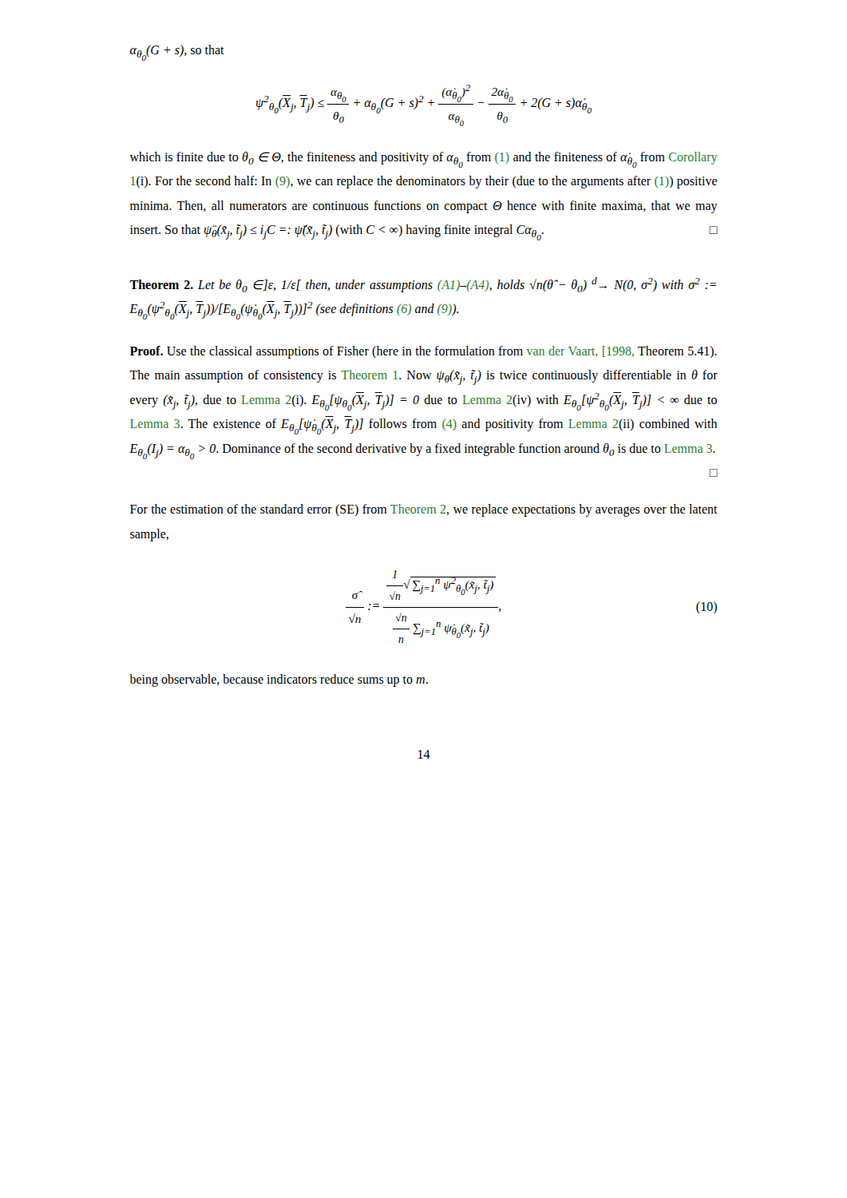αθ0(G + s), so that
ψ2θ0(Xj, Tj) ≤ αθ0 θ0 + αθ0(G + s)2 + (α̇θ0)2 αθ0 − 2α̇θ0 θ0 + 2(G + s)α̇θ0
which is finite due to θ0 ∈ Θ, the finiteness and positivity of αθ0 from (1) and the finiteness of α̇θ0 from Corollary 1(i). For the second half: In (9), we can replace the denominators by their (due to the arguments after (1)) positive minima. Then, all numerators are continuous functions on compact Θ hence with finite maxima, that we may insert. So that ψ̈θ(x̃j, t̃j) ≤ ijC =: ψ̈(x̃j, t̃j) (with C < ∞) having finite integral Cαθ0. □
Theorem 2. Let be θ0 ∈]ε, 1/ε[ then, under assumptions (A1)–(A4), holds √n(θ̂ − θ0) d→ N(0, σ2) with σ2 := Eθ0(ψ2θ0(Xj, Tj))/[Eθ0(ψ̇θ0(Xj, Tj))]2 (see definitions (6) and (9)).
Proof. Use the classical assumptions of Fisher (here in the formulation from van der Vaart, [1998, Theorem 5.41). The main assumption of consistency is Theorem 1. Now ψθ(x̃j, t̃j) is twice continuously differentiable in θ for every (x̃j, t̃j), due to Lemma 2(i). Eθ0[ψθ0(Xj, Tj)] = 0 due to Lemma 2(iv) with Eθ0[ψ2θ0(Xj, Tj)] < ∞ due to Lemma 3. The existence of Eθ0[ψ̇θ0(Xj, Tj)] follows from (4) and positivity from Lemma 2(ii) combined with Eθ0(Ij) = αθ0 > 0. Dominance of the second derivative by a fixed integrable function around θ0 is due to Lemma 3. □
For the estimation of the standard error (SE) from Theorem 2, we replace expectations by averages over the latent sample,
σ̂√n := 1√n√∑j=1n ψ2θ0(x̃j, t̃j)√n n ∑j=1n ψ̇θ0(x̃j, t̃j), (10)
being observable, because indicators reduce sums up to m.
14